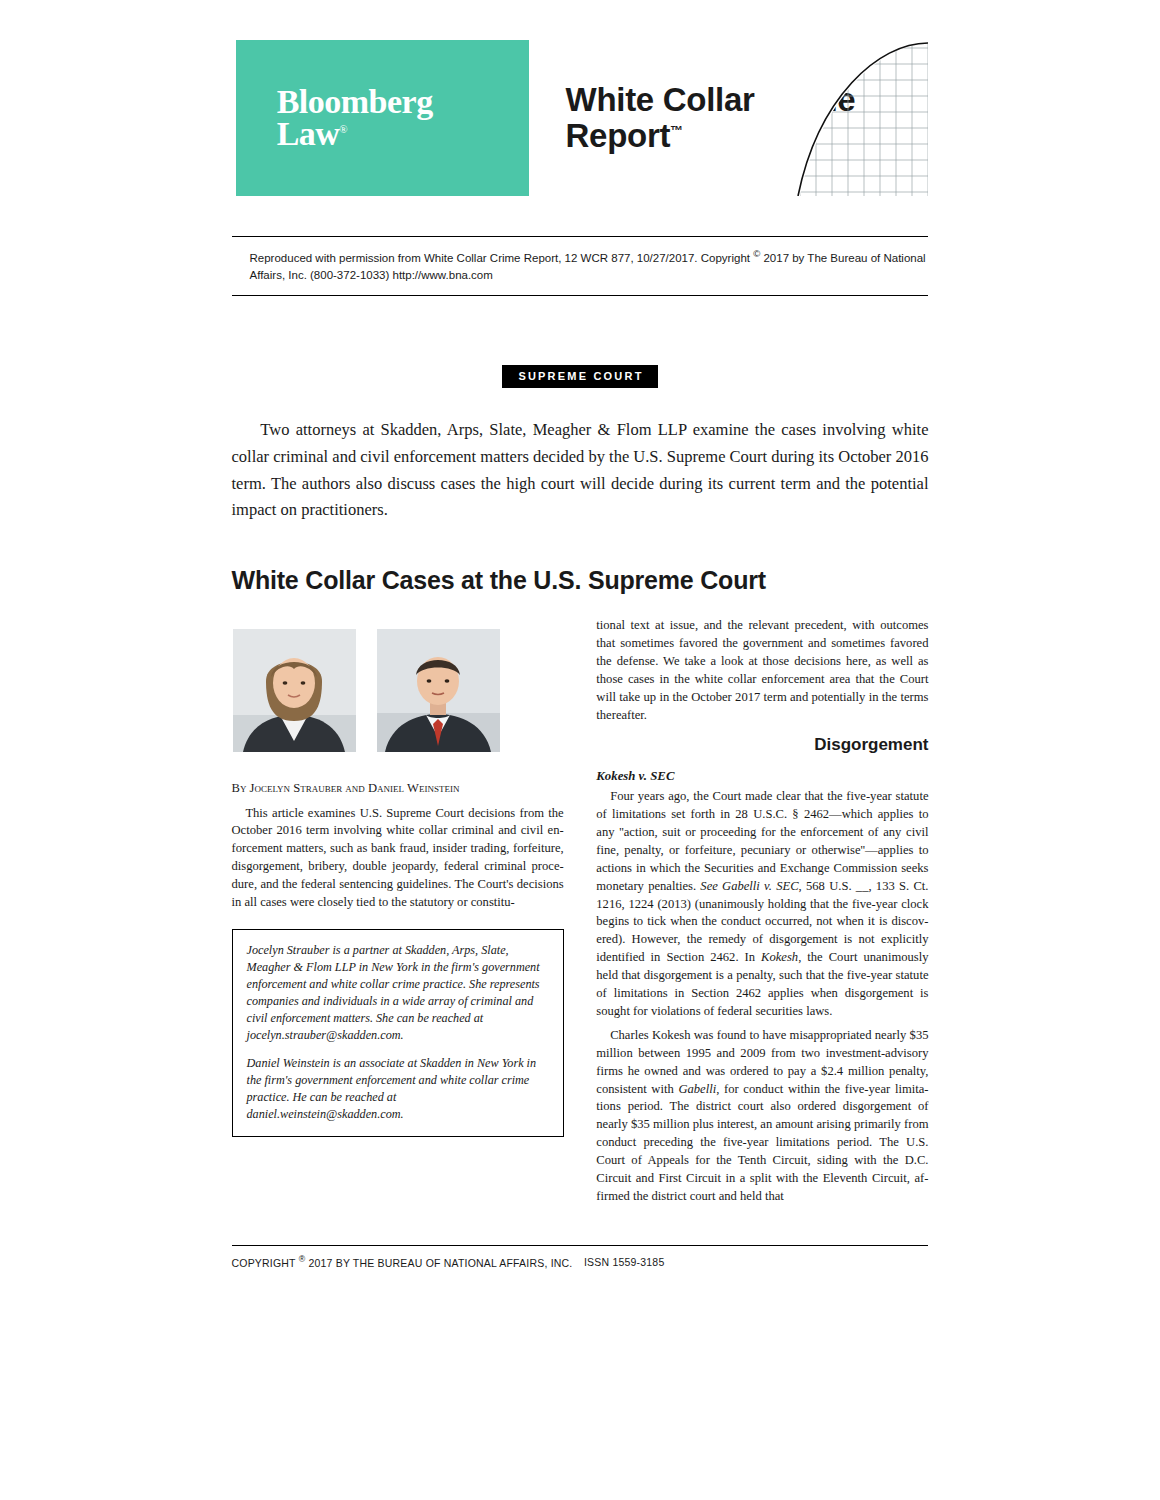Bloomberg
Law®
White Collar Crime
Report™
Reproduced with permission from White Collar Crime Report, 12 WCR 877, 10/27/2017. Copyright © 2017 by The Bureau of National Affairs, Inc. (800-372-1033) http://www.bna.com
SUPREME COURT
Two attorneys at Skadden, Arps, Slate, Meagher & Flom LLP examine the cases involving white collar criminal and civil enforcement matters decided by the U.S. Supreme Court during its October 2016 term. The authors also discuss cases the high court will decide during its current term and the potential impact on practitioners.
White Collar Cases at the U.S. Supreme Court
By Jocelyn Strauber and Daniel Weinstein
This article examines U.S. Supreme Court decisions from the October 2016 term involving white collar criminal and civil enforcement matters, such as bank fraud, insider trading, forfeiture, disgorgement, bribery, double jeopardy, federal criminal procedure, and the federal sentencing guidelines. The Court's decisions in all cases were closely tied to the statutory or constitu-
Jocelyn Strauber is a partner at Skadden, Arps, Slate, Meagher & Flom LLP in New York in the firm's government enforcement and white collar crime practice. She represents companies and individuals in a wide array of criminal and civil enforcement matters. She can be reached at jocelyn.strauber@skadden.com.
Daniel Weinstein is an associate at Skadden in New York in the firm's government enforcement and white collar crime practice. He can be reached at daniel.weinstein@skadden.com.
tional text at issue, and the relevant precedent, with outcomes that sometimes favored the government and sometimes favored the defense. We take a look at those decisions here, as well as those cases in the white collar enforcement area that the Court will take up in the October 2017 term and potentially in the terms thereafter.
Disgorgement
Kokesh v. SEC
Four years ago, the Court made clear that the five-year statute of limitations set forth in 28 U.S.C. § 2462—which applies to any ''action, suit or proceeding for the enforcement of any civil fine, penalty, or forfeiture, pecuniary or otherwise''—applies to actions in which the Securities and Exchange Commission seeks monetary penalties. See Gabelli v. SEC, 568 U.S. __, 133 S. Ct. 1216, 1224 (2013) (unanimously holding that the five-year clock begins to tick when the conduct occurred, not when it is discovered). However, the remedy of disgorgement is not explicitly identified in Section 2462. In Kokesh, the Court unanimously held that disgorgement is a penalty, such that the five-year statute of limitations in Section 2462 applies when disgorgement is sought for violations of federal securities laws.
Charles Kokesh was found to have misappropriated nearly $35 million between 1995 and 2009 from two investment-advisory firms he owned and was ordered to pay a $2.4 million penalty, consistent with Gabelli, for conduct within the five-year limitations period. The district court also ordered disgorgement of nearly $35 million plus interest, an amount arising primarily from conduct preceding the five-year limitations period. The U.S. Court of Appeals for the Tenth Circuit, siding with the D.C. Circuit and First Circuit in a split with the Eleventh Circuit, affirmed the district court and held that
COPYRIGHT ® 2017 BY THE BUREAU OF NATIONAL AFFAIRS, INC.ISSN 1559-3185